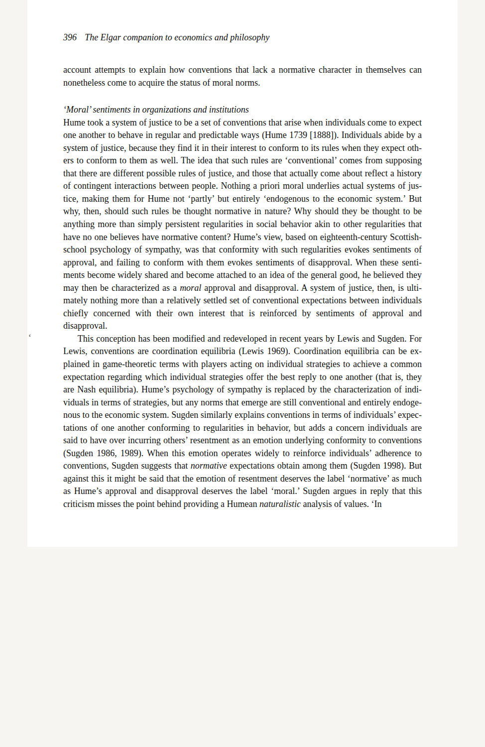396 The Elgar companion to economics and philosophy
account attempts to explain how conventions that lack a normative character in themselves can nonetheless come to acquire the status of moral norms.
‘Moral’ sentiments in organizations and institutions
Hume took a system of justice to be a set of conventions that arise when individuals come to expect one another to behave in regular and predictable ways (Hume 1739 [1888]). Individuals abide by a system of justice, because they find it in their interest to conform to its rules when they expect others to conform to them as well. The idea that such rules are ‘conventional’ comes from supposing that there are different possible rules of justice, and those that actually come about reflect a history of contingent interactions between people. Nothing a priori moral underlies actual systems of justice, making them for Hume not ‘partly’ but entirely ‘endogenous to the economic system.’ But why, then, should such rules be thought normative in nature? Why should they be thought to be anything more than simply persistent regularities in social behavior akin to other regularities that have no one believes have normative content? Hume’s view, based on eighteenth-century Scottish-school psychology of sympathy, was that conformity with such regularities evokes sentiments of approval, and failing to conform with them evokes sentiments of disapproval. When these sentiments become widely shared and become attached to an idea of the general good, he believed they may then be characterized as a moral approval and disapproval. A system of justice, then, is ultimately nothing more than a relatively settled set of conventional expectations between individuals chiefly concerned with their own interest that is reinforced by sentiments of approval and disapproval.
‘This conception has been modified and redeveloped in recent years by Lewis and Sugden. For Lewis, conventions are coordination equilibria (Lewis 1969). Coordination equilibria can be explained in game-theoretic terms with players acting on individual strategies to achieve a common expectation regarding which individual strategies offer the best reply to one another (that is, they are Nash equilibria). Hume’s psychology of sympathy is replaced by the characterization of individuals in terms of strategies, but any norms that emerge are still conventional and entirely endogenous to the economic system. Sugden similarly explains conventions in terms of individuals’ expectations of one another conforming to regularities in behavior, but adds a concern individuals are said to have over incurring others’ resentment as an emotion underlying conformity to conventions (Sugden 1986, 1989). When this emotion operates widely to reinforce individuals’ adherence to conventions, Sugden suggests that normative expectations obtain among them (Sugden 1998). But against this it might be said that the emotion of resentment deserves the label ‘normative’ as much as Hume’s approval and disapproval deserves the label ‘moral.’ Sugden argues in reply that this criticism misses the point behind providing a Humean naturalistic analysis of values. ‘In